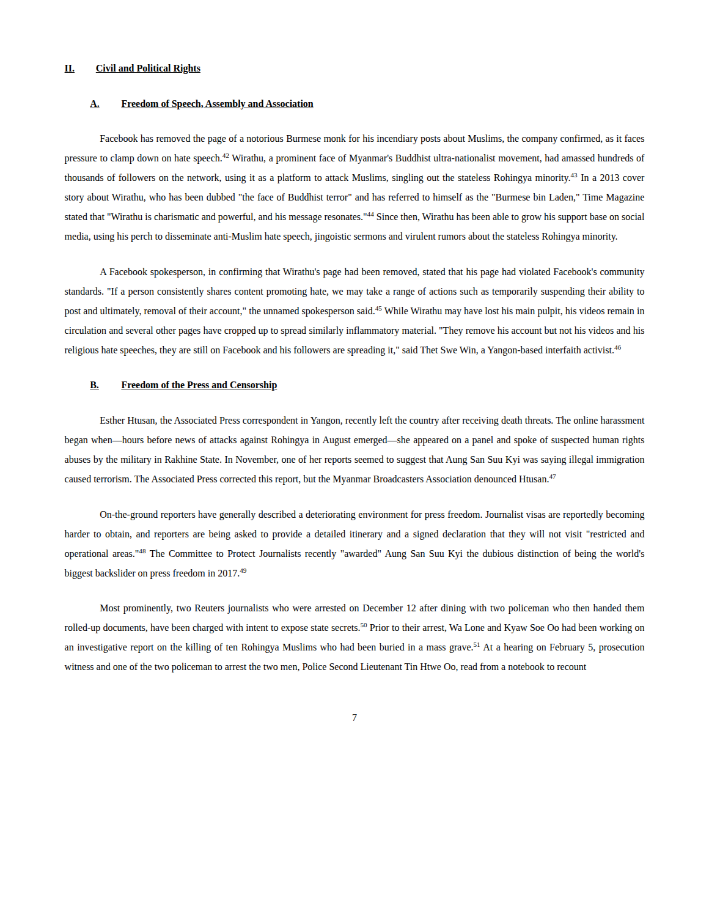II. Civil and Political Rights
A. Freedom of Speech, Assembly and Association
Facebook has removed the page of a notorious Burmese monk for his incendiary posts about Muslims, the company confirmed, as it faces pressure to clamp down on hate speech.42 Wirathu, a prominent face of Myanmar's Buddhist ultra-nationalist movement, had amassed hundreds of thousands of followers on the network, using it as a platform to attack Muslims, singling out the stateless Rohingya minority.43 In a 2013 cover story about Wirathu, who has been dubbed "the face of Buddhist terror" and has referred to himself as the "Burmese bin Laden," Time Magazine stated that "Wirathu is charismatic and powerful, and his message resonates."44 Since then, Wirathu has been able to grow his support base on social media, using his perch to disseminate anti-Muslim hate speech, jingoistic sermons and virulent rumors about the stateless Rohingya minority.
A Facebook spokesperson, in confirming that Wirathu's page had been removed, stated that his page had violated Facebook's community standards. "If a person consistently shares content promoting hate, we may take a range of actions such as temporarily suspending their ability to post and ultimately, removal of their account," the unnamed spokesperson said.45 While Wirathu may have lost his main pulpit, his videos remain in circulation and several other pages have cropped up to spread similarly inflammatory material. "They remove his account but not his videos and his religious hate speeches, they are still on Facebook and his followers are spreading it," said Thet Swe Win, a Yangon-based interfaith activist.46
B. Freedom of the Press and Censorship
Esther Htusan, the Associated Press correspondent in Yangon, recently left the country after receiving death threats. The online harassment began when—hours before news of attacks against Rohingya in August emerged—she appeared on a panel and spoke of suspected human rights abuses by the military in Rakhine State. In November, one of her reports seemed to suggest that Aung San Suu Kyi was saying illegal immigration caused terrorism. The Associated Press corrected this report, but the Myanmar Broadcasters Association denounced Htusan.47
On-the-ground reporters have generally described a deteriorating environment for press freedom. Journalist visas are reportedly becoming harder to obtain, and reporters are being asked to provide a detailed itinerary and a signed declaration that they will not visit "restricted and operational areas."48 The Committee to Protect Journalists recently "awarded" Aung San Suu Kyi the dubious distinction of being the world's biggest backslider on press freedom in 2017.49
Most prominently, two Reuters journalists who were arrested on December 12 after dining with two policeman who then handed them rolled-up documents, have been charged with intent to expose state secrets.50 Prior to their arrest, Wa Lone and Kyaw Soe Oo had been working on an investigative report on the killing of ten Rohingya Muslims who had been buried in a mass grave.51 At a hearing on February 5, prosecution witness and one of the two policeman to arrest the two men, Police Second Lieutenant Tin Htwe Oo, read from a notebook to recount
7